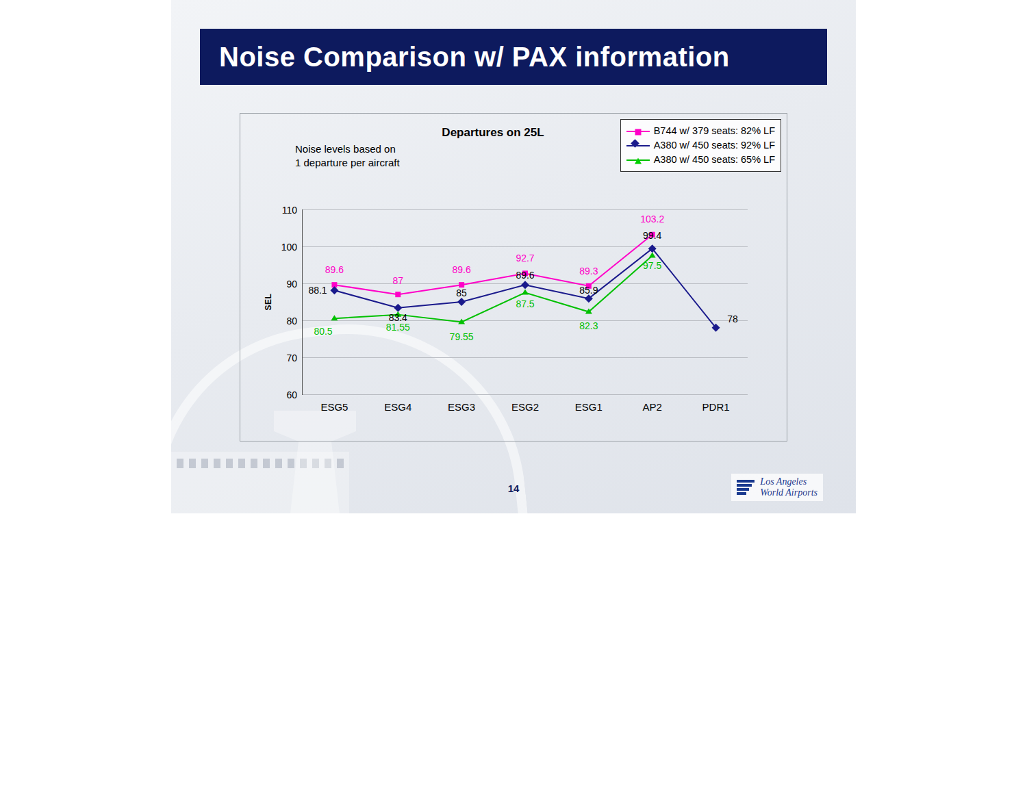Noise Comparison w/ PAX information
B744 w/ 379 seats: 82% LF
A380 w/ 450 seats: 92% LF
A380 w/ 450 seats: 65% LF
Departures on 25L
Noise levels based on
1 departure per aircraft
SEL
110
100
90
80
70
60
ESG5
ESG4
ESG3
ESG2
ESG1
AP2
PDR1
89.6
87
89.6
92.7
89.3
103.2
88.1
83.4
85
89.6
85.9
99.4
78
80.5
81.55
79.55
87.5
82.3
97.5
14
Los Angeles
World Airports